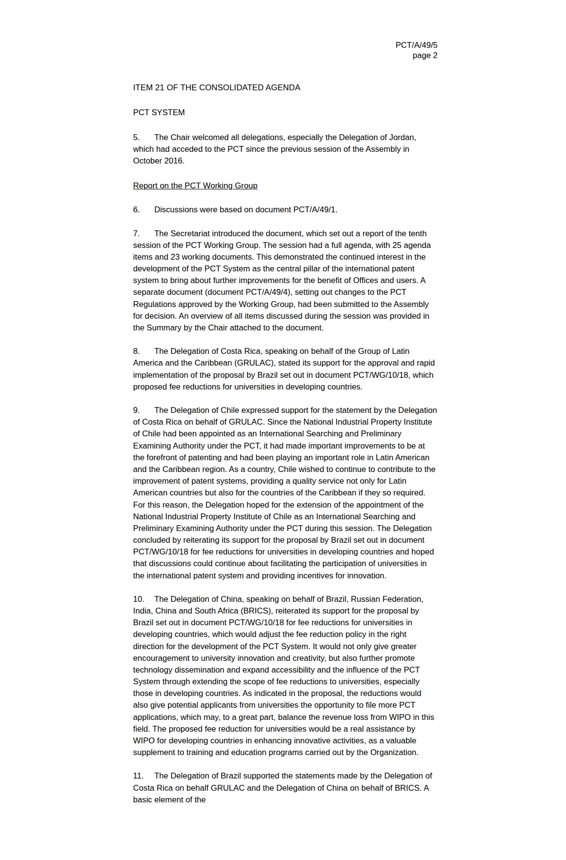PCT/A/49/5 page 2
ITEM 21 OF THE CONSOLIDATED AGENDA
PCT SYSTEM
5. The Chair welcomed all delegations, especially the Delegation of Jordan, which had acceded to the PCT since the previous session of the Assembly in October 2016.
Report on the PCT Working Group
6. Discussions were based on document PCT/A/49/1.
7. The Secretariat introduced the document, which set out a report of the tenth session of the PCT Working Group. The session had a full agenda, with 25 agenda items and 23 working documents. This demonstrated the continued interest in the development of the PCT System as the central pillar of the international patent system to bring about further improvements for the benefit of Offices and users. A separate document (document PCT/A/49/4), setting out changes to the PCT Regulations approved by the Working Group, had been submitted to the Assembly for decision. An overview of all items discussed during the session was provided in the Summary by the Chair attached to the document.
8. The Delegation of Costa Rica, speaking on behalf of the Group of Latin America and the Caribbean (GRULAC), stated its support for the approval and rapid implementation of the proposal by Brazil set out in document PCT/WG/10/18, which proposed fee reductions for universities in developing countries.
9. The Delegation of Chile expressed support for the statement by the Delegation of Costa Rica on behalf of GRULAC. Since the National Industrial Property Institute of Chile had been appointed as an International Searching and Preliminary Examining Authority under the PCT, it had made important improvements to be at the forefront of patenting and had been playing an important role in Latin American and the Caribbean region. As a country, Chile wished to continue to contribute to the improvement of patent systems, providing a quality service not only for Latin American countries but also for the countries of the Caribbean if they so required. For this reason, the Delegation hoped for the extension of the appointment of the National Industrial Property Institute of Chile as an International Searching and Preliminary Examining Authority under the PCT during this session. The Delegation concluded by reiterating its support for the proposal by Brazil set out in document PCT/WG/10/18 for fee reductions for universities in developing countries and hoped that discussions could continue about facilitating the participation of universities in the international patent system and providing incentives for innovation.
10. The Delegation of China, speaking on behalf of Brazil, Russian Federation, India, China and South Africa (BRICS), reiterated its support for the proposal by Brazil set out in document PCT/WG/10/18 for fee reductions for universities in developing countries, which would adjust the fee reduction policy in the right direction for the development of the PCT System. It would not only give greater encouragement to university innovation and creativity, but also further promote technology dissemination and expand accessibility and the influence of the PCT System through extending the scope of fee reductions to universities, especially those in developing countries. As indicated in the proposal, the reductions would also give potential applicants from universities the opportunity to file more PCT applications, which may, to a great part, balance the revenue loss from WIPO in this field. The proposed fee reduction for universities would be a real assistance by WIPO for developing countries in enhancing innovative activities, as a valuable supplement to training and education programs carried out by the Organization.
11. The Delegation of Brazil supported the statements made by the Delegation of Costa Rica on behalf GRULAC and the Delegation of China on behalf of BRICS. A basic element of the